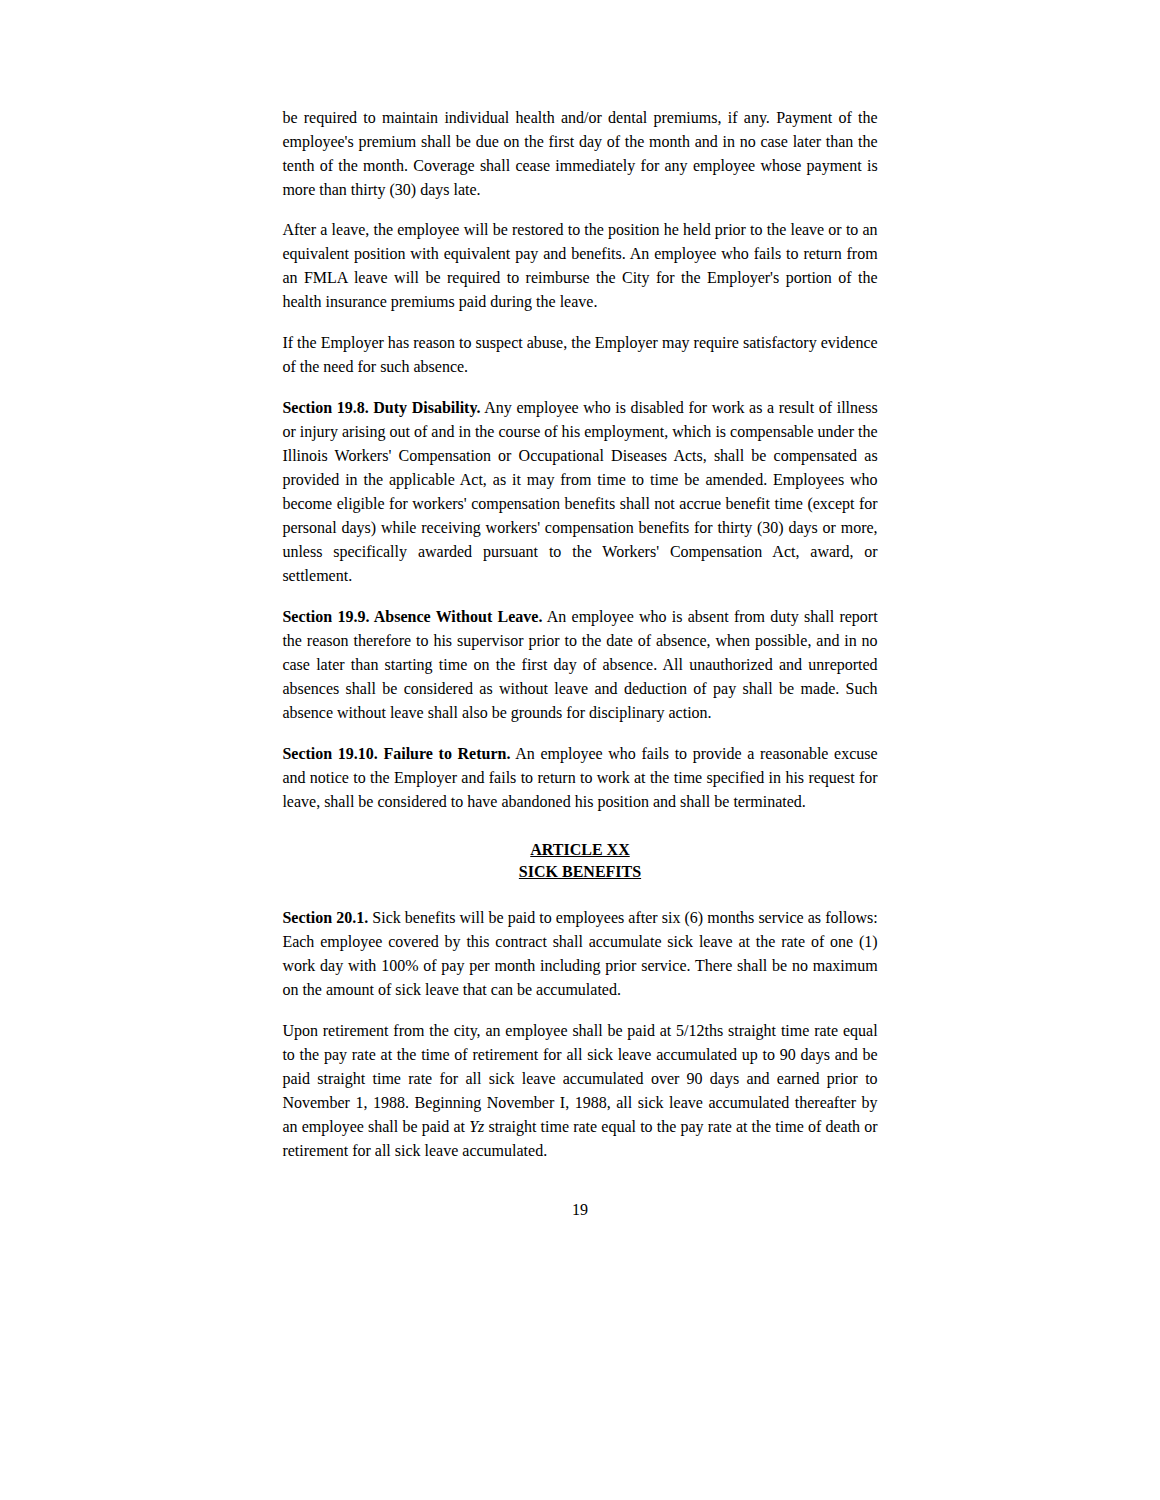be required to maintain individual health and/or dental premiums, if any. Payment of the employee's premium shall be due on the first day of the month and in no case later than the tenth of the month. Coverage shall cease immediately for any employee whose payment is more than thirty (30) days late.
After a leave, the employee will be restored to the position he held prior to the leave or to an equivalent position with equivalent pay and benefits. An employee who fails to return from an FMLA leave will be required to reimburse the City for the Employer's portion of the health insurance premiums paid during the leave.
If the Employer has reason to suspect abuse, the Employer may require satisfactory evidence of the need for such absence.
Section 19.8. Duty Disability. Any employee who is disabled for work as a result of illness or injury arising out of and in the course of his employment, which is compensable under the Illinois Workers' Compensation or Occupational Diseases Acts, shall be compensated as provided in the applicable Act, as it may from time to time be amended. Employees who become eligible for workers' compensation benefits shall not accrue benefit time (except for personal days) while receiving workers' compensation benefits for thirty (30) days or more, unless specifically awarded pursuant to the Workers' Compensation Act, award, or settlement.
Section 19.9. Absence Without Leave. An employee who is absent from duty shall report the reason therefore to his supervisor prior to the date of absence, when possible, and in no case later than starting time on the first day of absence. All unauthorized and unreported absences shall be considered as without leave and deduction of pay shall be made. Such absence without leave shall also be grounds for disciplinary action.
Section 19.10. Failure to Return. An employee who fails to provide a reasonable excuse and notice to the Employer and fails to return to work at the time specified in his request for leave, shall be considered to have abandoned his position and shall be terminated.
ARTICLE XX SICK BENEFITS
Section 20.1. Sick benefits will be paid to employees after six (6) months service as follows: Each employee covered by this contract shall accumulate sick leave at the rate of one (1) work day with 100% of pay per month including prior service. There shall be no maximum on the amount of sick leave that can be accumulated.
Upon retirement from the city, an employee shall be paid at 5/12ths straight time rate equal to the pay rate at the time of retirement for all sick leave accumulated up to 90 days and be paid straight time rate for all sick leave accumulated over 90 days and earned prior to November 1, 1988. Beginning November I, 1988, all sick leave accumulated thereafter by an employee shall be paid at Yz straight time rate equal to the pay rate at the time of death or retirement for all sick leave accumulated.
19